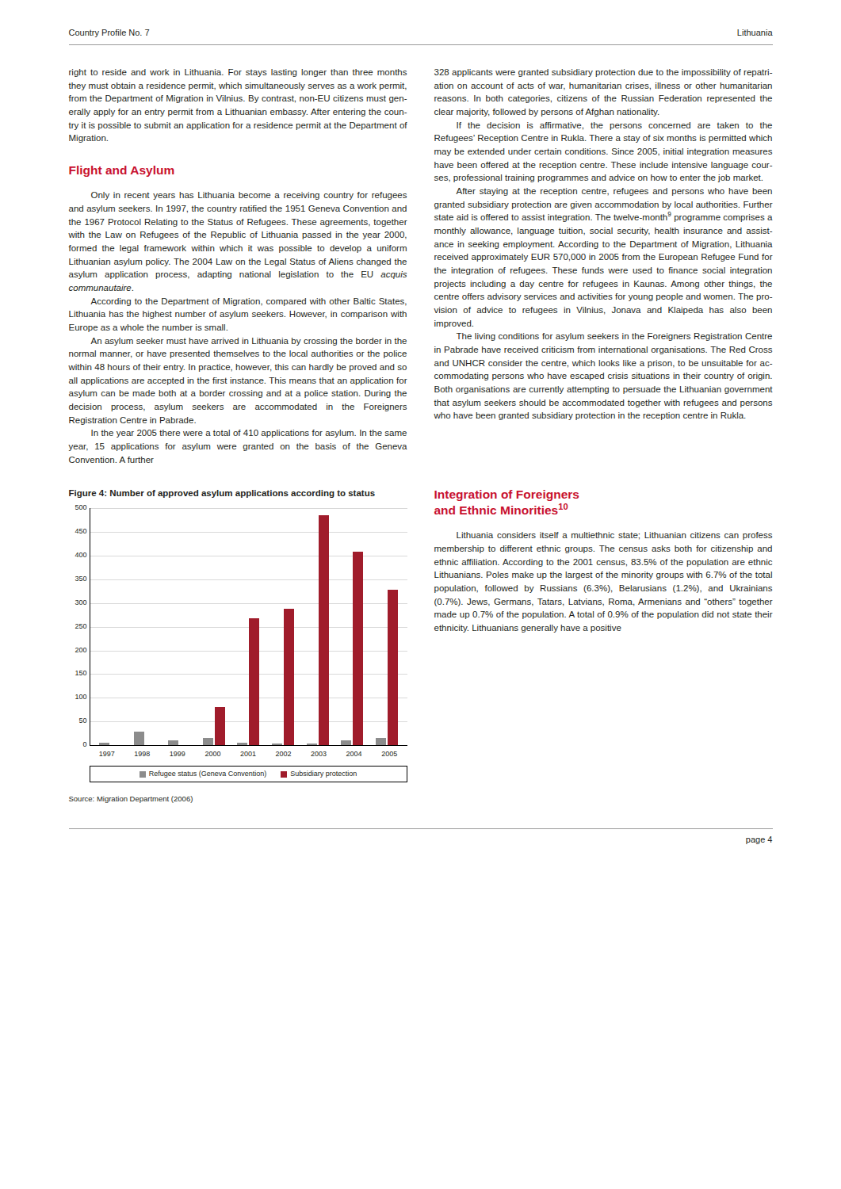Country Profile No. 7
Lithuania
right to reside and work in Lithuania. For stays lasting longer than three months they must obtain a residence permit, which simultaneously serves as a work permit, from the Department of Migration in Vilnius. By contrast, non-EU citizens must generally apply for an entry permit from a Lithuanian embassy. After entering the country it is possible to submit an application for a residence permit at the Department of Migration.
Flight and Asylum
Only in recent years has Lithuania become a receiving country for refugees and asylum seekers. In 1997, the country ratified the 1951 Geneva Convention and the 1967 Protocol Relating to the Status of Refugees. These agreements, together with the Law on Refugees of the Republic of Lithuania passed in the year 2000, formed the legal framework within which it was possible to develop a uniform Lithuanian asylum policy. The 2004 Law on the Legal Status of Aliens changed the asylum application process, adapting national legislation to the EU acquis communautaire.
According to the Department of Migration, compared with other Baltic States, Lithuania has the highest number of asylum seekers. However, in comparison with Europe as a whole the number is small.
An asylum seeker must have arrived in Lithuania by crossing the border in the normal manner, or have presented themselves to the local authorities or the police within 48 hours of their entry. In practice, however, this can hardly be proved and so all applications are accepted in the first instance. This means that an application for asylum can be made both at a border crossing and at a police station. During the decision process, asylum seekers are accommodated in the Foreigners Registration Centre in Pabrade.
In the year 2005 there were a total of 410 applications for asylum. In the same year, 15 applications for asylum were granted on the basis of the Geneva Convention. A further
328 applicants were granted subsidiary protection due to the impossibility of repatriation on account of acts of war, humanitarian crises, illness or other humanitarian reasons. In both categories, citizens of the Russian Federation represented the clear majority, followed by persons of Afghan nationality.
If the decision is affirmative, the persons concerned are taken to the Refugees’ Reception Centre in Rukla. There a stay of six months is permitted which may be extended under certain conditions. Since 2005, initial integration measures have been offered at the reception centre. These include intensive language courses, professional training programmes and advice on how to enter the job market.
After staying at the reception centre, refugees and persons who have been granted subsidiary protection are given accommodation by local authorities. Further state aid is offered to assist integration. The twelve-month9 programme comprises a monthly allowance, language tuition, social security, health insurance and assistance in seeking employment. According to the Department of Migration, Lithuania received approximately EUR 570,000 in 2005 from the European Refugee Fund for the integration of refugees. These funds were used to finance social integration projects including a day centre for refugees in Kaunas. Among other things, the centre offers advisory services and activities for young people and women. The provision of advice to refugees in Vilnius, Jonava and Klaipeda has also been improved.
The living conditions for asylum seekers in the Foreigners Registration Centre in Pabrade have received criticism from international organisations. The Red Cross and UNHCR consider the centre, which looks like a prison, to be unsuitable for accommodating persons who have escaped crisis situations in their country of origin. Both organisations are currently attempting to persuade the Lithuanian government that asylum seekers should be accommodated together with refugees and persons who have been granted subsidiary protection in the reception centre in Rukla.
Figure 4: Number of approved asylum applications according to status
500 450 400 350 300 250 200 150 100 50 0
1997 1998 1999 2000 2001 2002 2003 2004 2005
Refugee status (Geneva Convention)
Subsidiary protection
Source: Migration Department (2006)
Integration of Foreigners
and Ethnic Minorities10
Lithuania considers itself a multiethnic state; Lithuanian citizens can profess membership to different ethnic groups. The census asks both for citizenship and ethnic affiliation. According to the 2001 census, 83.5% of the population are ethnic Lithuanians. Poles make up the largest of the minority groups with 6.7% of the total population, followed by Russians (6.3%), Belarusians (1.2%), and Ukrainians (0.7%). Jews, Germans, Tatars, Latvians, Roma, Armenians and “others” together made up 0.7% of the population. A total of 0.9% of the population did not state their ethnicity. Lithuanians generally have a positive
page 4